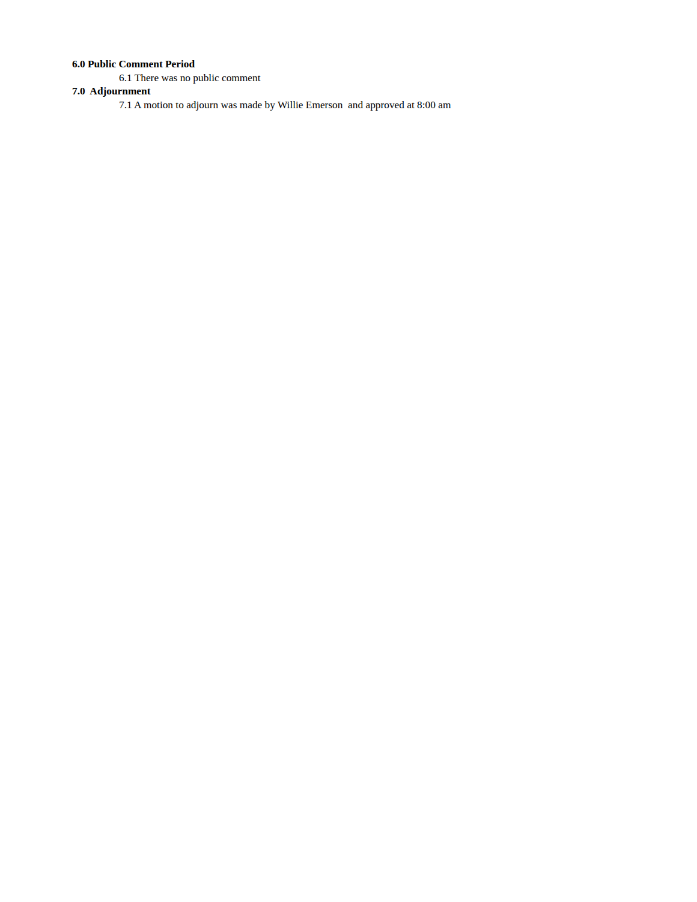6.0 Public Comment Period
6.1 There was no public comment
7.0 Adjournment
7.1 A motion to adjourn was made by Willie Emerson and approved at 8:00 am